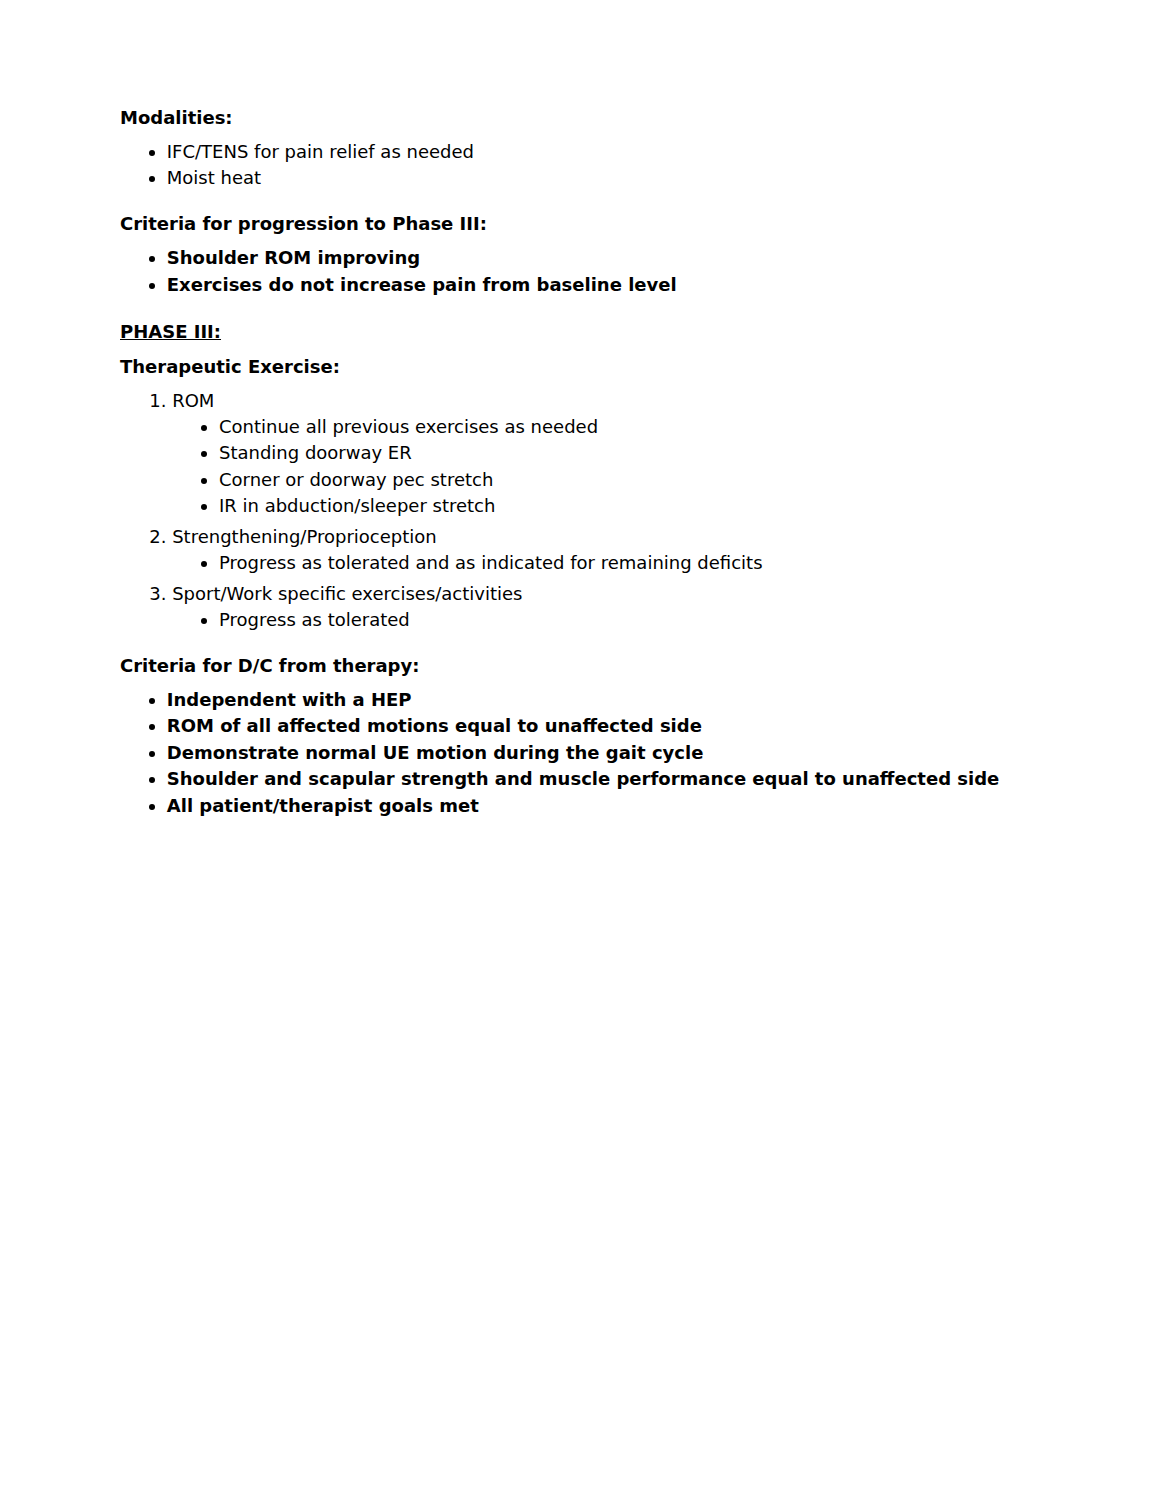Modalities:
IFC/TENS for pain relief as needed
Moist heat
Criteria for progression to Phase III:
Shoulder ROM improving
Exercises do not increase pain from baseline level
PHASE III:
Therapeutic Exercise:
ROM
Continue all previous exercises as needed
Standing doorway ER
Corner or doorway pec stretch
IR in abduction/sleeper stretch
Strengthening/Proprioception
Progress as tolerated and as indicated for remaining deficits
Sport/Work specific exercises/activities
Progress as tolerated
Criteria for D/C from therapy:
Independent with a HEP
ROM of all affected motions equal to unaffected side
Demonstrate normal UE motion during the gait cycle
Shoulder and scapular strength and muscle performance equal to unaffected side
All patient/therapist goals met